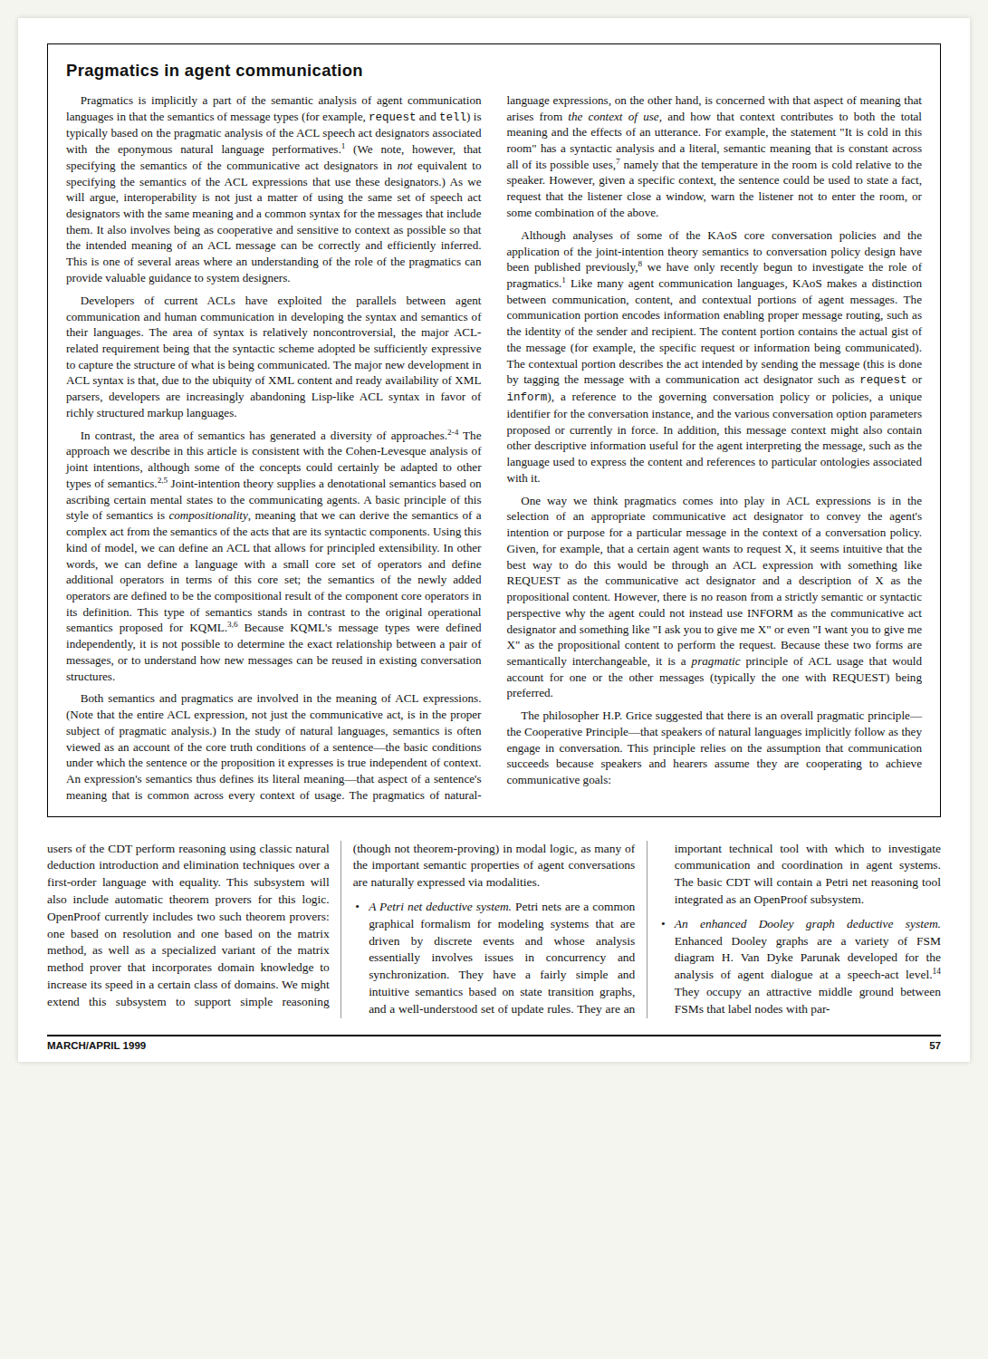Pragmatics in agent communication
Pragmatics is implicitly a part of the semantic analysis of agent communication languages in that the semantics of message types (for example, request and tell) is typically based on the pragmatic analysis of the ACL speech act designators associated with the eponymous natural language performatives.1 (We note, however, that specifying the semantics of the communicative act designators in not equivalent to specifying the semantics of the ACL expressions that use these designators.) As we will argue, interoperability is not just a matter of using the same set of speech act designators with the same meaning and a common syntax for the messages that include them. It also involves being as cooperative and sensitive to context as possible so that the intended meaning of an ACL message can be correctly and efficiently inferred. This is one of several areas where an understanding of the role of the pragmatics can provide valuable guidance to system designers.
Developers of current ACLs have exploited the parallels between agent communication and human communication in developing the syntax and semantics of their languages. The area of syntax is relatively noncontroversial, the major ACL-related requirement being that the syntactic scheme adopted be sufficiently expressive to capture the structure of what is being communicated. The major new development in ACL syntax is that, due to the ubiquity of XML content and ready availability of XML parsers, developers are increasingly abandoning Lisp-like ACL syntax in favor of richly structured markup languages.
In contrast, the area of semantics has generated a diversity of approaches.2-4 The approach we describe in this article is consistent with the Cohen-Levesque analysis of joint intentions, although some of the concepts could certainly be adapted to other types of semantics.2,5 Joint-intention theory supplies a denotational semantics based on ascribing certain mental states to the communicating agents. A basic principle of this style of semantics is compositionality, meaning that we can derive the semantics of a complex act from the semantics of the acts that are its syntactic components. Using this kind of model, we can define an ACL that allows for principled extensibility. In other words, we can define a language with a small core set of operators and define additional operators in terms of this core set; the semantics of the newly added operators are defined to be the compositional result of the component core operators in its definition. This type of semantics stands in contrast to the original operational semantics proposed for KQML.3,6 Because KQML's message types were defined independently, it is not possible to determine the exact relationship between a pair of messages, or to understand how new messages can be reused in existing conversation structures.
Both semantics and pragmatics are involved in the meaning of ACL expressions. (Note that the entire ACL expression, not just the communicative act, is in the proper subject of pragmatic analysis.) In the study of natural languages, semantics is often viewed as an account of the core truth conditions of a sentence—the basic conditions under which the sentence or the proposition it expresses is true independent of context. An expression's semantics thus defines its literal meaning—that aspect of a sentence's meaning that is common across every context of usage. The pragmatics of natural-language expressions, on the other hand, is concerned with that aspect of meaning that arises from the context of use, and how that context contributes to both the total meaning and the effects of an utterance. For example, the statement "It is cold in this room" has a syntactic analysis and a literal, semantic meaning that is constant across all of its possible uses,7 namely that the temperature in the room is cold relative to the speaker. However, given a specific context, the sentence could be used to state a fact, request that the listener close a window, warn the listener not to enter the room, or some combination of the above.
Although analyses of some of the KAoS core conversation policies and the application of the joint-intention theory semantics to conversation policy design have been published previously,8 we have only recently begun to investigate the role of pragmatics.1 Like many agent communication languages, KAoS makes a distinction between communication, content, and contextual portions of agent messages. The communication portion encodes information enabling proper message routing, such as the identity of the sender and recipient. The content portion contains the actual gist of the message (for example, the specific request or information being communicated). The contextual portion describes the act intended by sending the message (this is done by tagging the message with a communication act designator such as request or inform), a reference to the governing conversation policy or policies, a unique identifier for the conversation instance, and the various conversation option parameters proposed or currently in force. In addition, this message context might also contain other descriptive information useful for the agent interpreting the message, such as the language used to express the content and references to particular ontologies associated with it.
One way we think pragmatics comes into play in ACL expressions is in the selection of an appropriate communicative act designator to convey the agent's intention or purpose for a particular message in the context of a conversation policy. Given, for example, that a certain agent wants to request X, it seems intuitive that the best way to do this would be through an ACL expression with something like REQUEST as the communicative act designator and a description of X as the propositional content. However, there is no reason from a strictly semantic or syntactic perspective why the agent could not instead use INFORM as the communicative act designator and something like "I ask you to give me X" or even "I want you to give me X" as the propositional content to perform the request. Because these two forms are semantically interchangeable, it is a pragmatic principle of ACL usage that would account for one or the other messages (typically the one with REQUEST) being preferred.
The philosopher H.P. Grice suggested that there is an overall pragmatic principle—the Cooperative Principle—that speakers of natural languages implicitly follow as they engage in conversation. This principle relies on the assumption that communication succeeds because speakers and hearers assume they are cooperating to achieve communicative goals:
users of the CDT perform reasoning using classic natural deduction introduction and elimination techniques over a first-order language with equality. This subsystem will also include automatic theorem provers for this logic. OpenProof currently includes two such theorem provers: one based on resolution and one based on the matrix method, as well as a specialized variant of the matrix method prover that incorporates domain knowledge to increase its speed in a certain class of domains. We might extend this subsystem to support simple reasoning (though not theorem-proving) in modal logic, as many of the important semantic properties of agent conversations are naturally expressed via modalities.
A Petri net deductive system. Petri nets are a common graphical formalism for modeling systems that are driven by discrete events and whose analysis essentially involves issues in concurrency and synchronization. They have a fairly simple and intuitive semantics based on state transition graphs, and a well-understood set of update rules. They are an important technical tool with which to investigate communication and coordination in agent systems. The basic CDT will contain a Petri net reasoning tool integrated as an OpenProof subsystem.
An enhanced Dooley graph deductive system. Enhanced Dooley graphs are a variety of FSM diagram H. Van Dyke Parunak developed for the analysis of agent dialogue at a speech-act level.14 They occupy an attractive middle ground between FSMs that label nodes with par-
MARCH/APRIL 1999 57